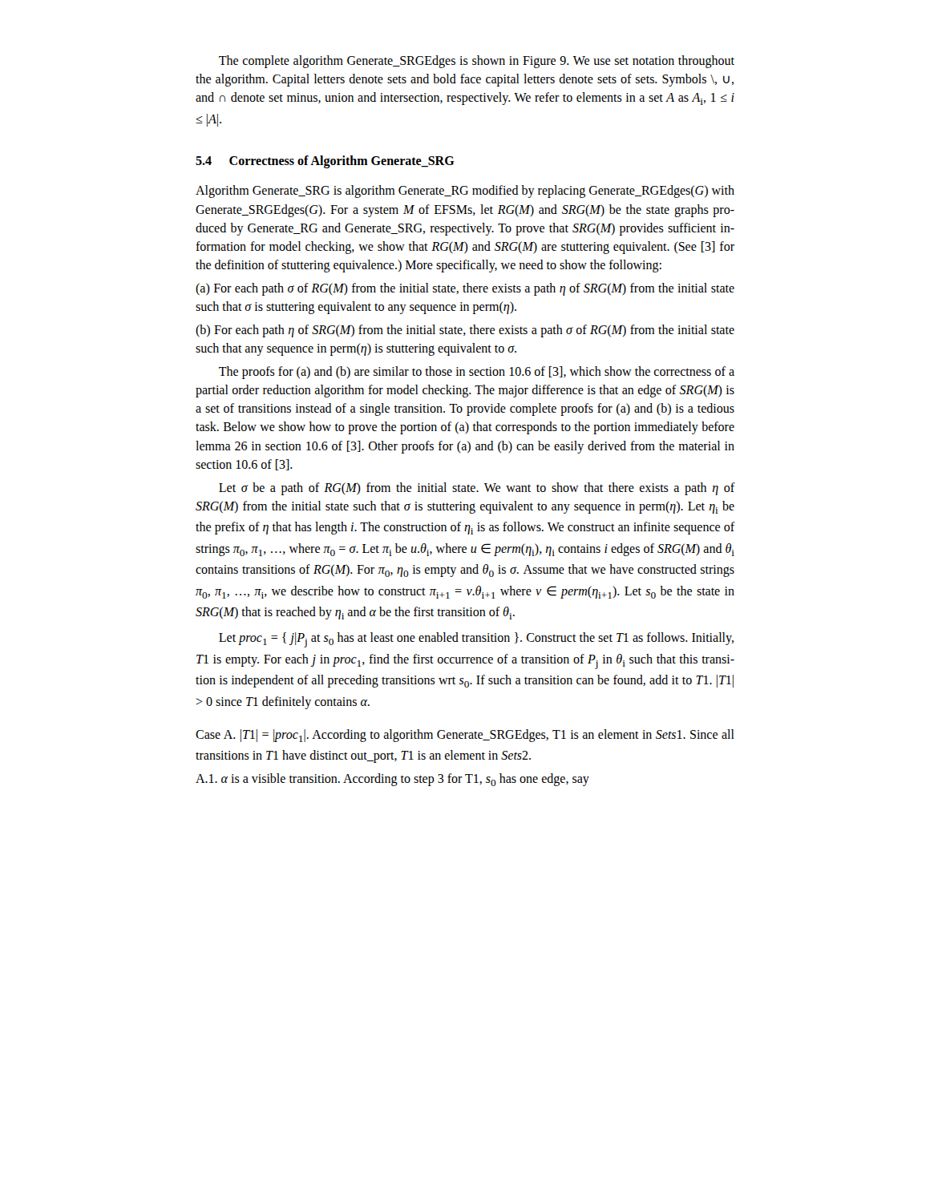The complete algorithm Generate_SRGEdges is shown in Figure 9. We use set notation throughout the algorithm. Capital letters denote sets and bold face capital letters denote sets of sets. Symbols \, ∪, and ∩ denote set minus, union and intersection, respectively. We refer to elements in a set A as Ai, 1 ≤ i ≤ |A|.
5.4 Correctness of Algorithm Generate_SRG
Algorithm Generate_SRG is algorithm Generate_RG modified by replacing Generate_RGEdges(G) with Generate_SRGEdges(G). For a system M of EFSMs, let RG(M) and SRG(M) be the state graphs produced by Generate_RG and Generate_SRG, respectively. To prove that SRG(M) provides sufficient information for model checking, we show that RG(M) and SRG(M) are stuttering equivalent. (See [3] for the definition of stuttering equivalence.) More specifically, we need to show the following:
(a) For each path σ of RG(M) from the initial state, there exists a path η of SRG(M) from the initial state such that σ is stuttering equivalent to any sequence in perm(η).
(b) For each path η of SRG(M) from the initial state, there exists a path σ of RG(M) from the initial state such that any sequence in perm(η) is stuttering equivalent to σ.
The proofs for (a) and (b) are similar to those in section 10.6 of [3], which show the correctness of a partial order reduction algorithm for model checking. The major difference is that an edge of SRG(M) is a set of transitions instead of a single transition. To provide complete proofs for (a) and (b) is a tedious task. Below we show how to prove the portion of (a) that corresponds to the portion immediately before lemma 26 in section 10.6 of [3]. Other proofs for (a) and (b) can be easily derived from the material in section 10.6 of [3].
Let σ be a path of RG(M) from the initial state. We want to show that there exists a path η of SRG(M) from the initial state such that σ is stuttering equivalent to any sequence in perm(η). Let ηi be the prefix of η that has length i. The construction of ηi is as follows. We construct an infinite sequence of strings π0, π1, …, where π0 = σ. Let πi be u.θi, where u ∈ perm(ηi), ηi contains i edges of SRG(M) and θi contains transitions of RG(M). For π0, η0 is empty and θ0 is σ. Assume that we have constructed strings π0, π1, …, πi, we describe how to construct πi+1 = v.θi+1 where v ∈ perm(ηi+1). Let s0 be the state in SRG(M) that is reached by ηi and α be the first transition of θi.
Let proc1 = { j|Pj at s0 has at least one enabled transition }. Construct the set T1 as follows. Initially, T1 is empty. For each j in proc1, find the first occurrence of a transition of Pj in θi such that this transition is independent of all preceding transitions wrt s0. If such a transition can be found, add it to T1. |T1| > 0 since T1 definitely contains α.
Case A. |T1| = |proc1|. According to algorithm Generate_SRGEdges, T1 is an element in Sets1. Since all transitions in T1 have distinct out_port, T1 is an element in Sets2.
A.1. α is a visible transition. According to step 3 for T1, s0 has one edge, say